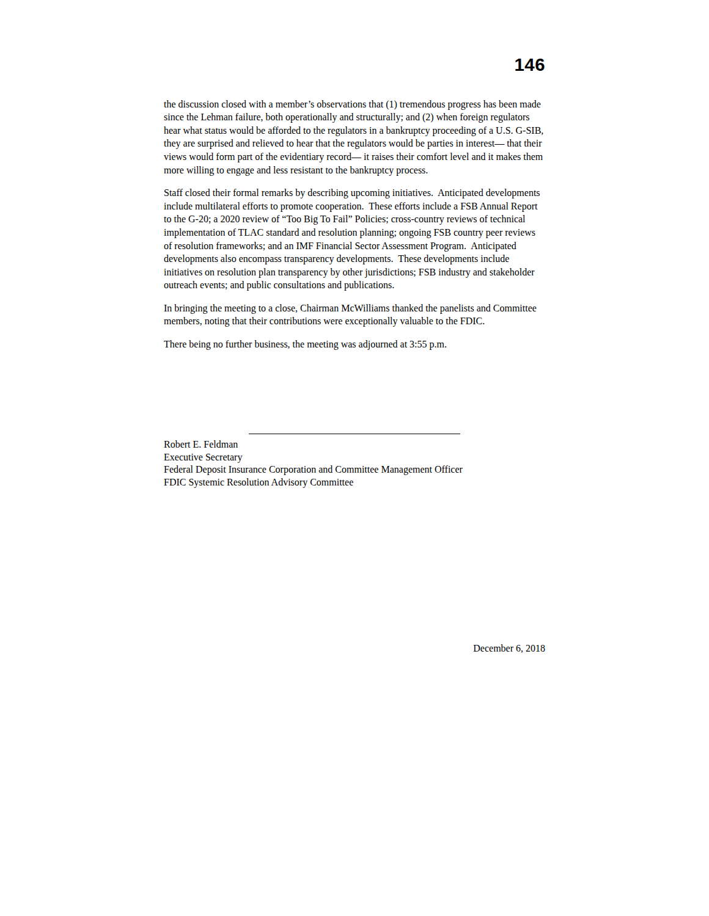146
the discussion closed with a member’s observations that (1) tremendous progress has been made since the Lehman failure, both operationally and structurally; and (2) when foreign regulators hear what status would be afforded to the regulators in a bankruptcy proceeding of a U.S. G-SIB, they are surprised and relieved to hear that the regulators would be parties in interest— that their views would form part of the evidentiary record— it raises their comfort level and it makes them more willing to engage and less resistant to the bankruptcy process.
Staff closed their formal remarks by describing upcoming initiatives. Anticipated developments include multilateral efforts to promote cooperation. These efforts include a FSB Annual Report to the G-20; a 2020 review of “Too Big To Fail” Policies; cross-country reviews of technical implementation of TLAC standard and resolution planning; ongoing FSB country peer reviews of resolution frameworks; and an IMF Financial Sector Assessment Program. Anticipated developments also encompass transparency developments. These developments include initiatives on resolution plan transparency by other jurisdictions; FSB industry and stakeholder outreach events; and public consultations and publications.
In bringing the meeting to a close, Chairman McWilliams thanked the panelists and Committee members, noting that their contributions were exceptionally valuable to the FDIC.
There being no further business, the meeting was adjourned at 3:55 p.m.
Robert E. Feldman
Executive Secretary
Federal Deposit Insurance Corporation and Committee Management Officer
FDIC Systemic Resolution Advisory Committee
December 6, 2018